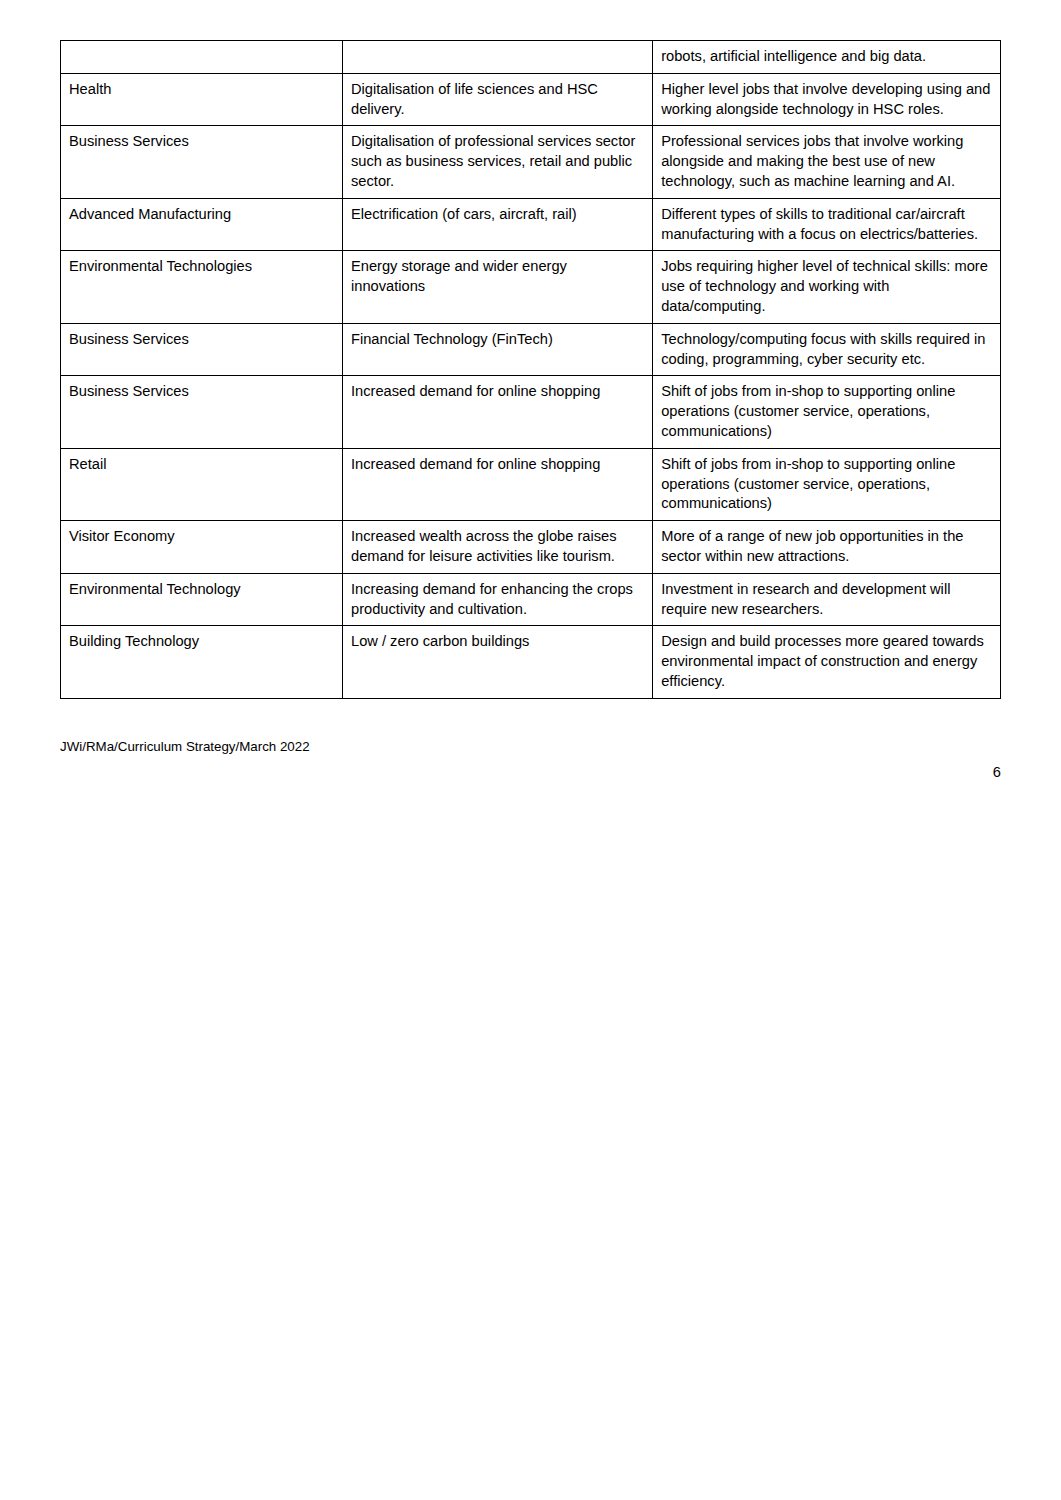| | | robots, artificial intelligence and big data. |
| Health | Digitalisation of life sciences and HSC delivery. | Higher level jobs that involve developing using and working alongside technology in HSC roles. |
| Business Services | Digitalisation of professional services sector such as business services, retail and public sector. | Professional services jobs that involve working alongside and making the best use of new technology, such as machine learning and AI. |
| Advanced Manufacturing | Electrification (of cars, aircraft, rail) | Different types of skills to traditional car/aircraft manufacturing with a focus on electrics/batteries. |
| Environmental Technologies | Energy storage and wider energy innovations | Jobs requiring higher level of technical skills: more use of technology and working with data/computing. |
| Business Services | Financial Technology (FinTech) | Technology/computing focus with skills required in coding, programming, cyber security etc. |
| Business Services | Increased demand for online shopping | Shift of jobs from in-shop to supporting online operations (customer service, operations, communications) |
| Retail | Increased demand for online shopping | Shift of jobs from in-shop to supporting online operations (customer service, operations, communications) |
| Visitor Economy | Increased wealth across the globe raises demand for leisure activities like tourism. | More of a range of new job opportunities in the sector within new attractions. |
| Environmental Technology | Increasing demand for enhancing the crops productivity and cultivation. | Investment in research and development will require new researchers. |
| Building Technology | Low / zero carbon buildings | Design and build processes more geared towards environmental impact of construction and energy efficiency. |
JWi/RMa/Curriculum Strategy/March 2022
6